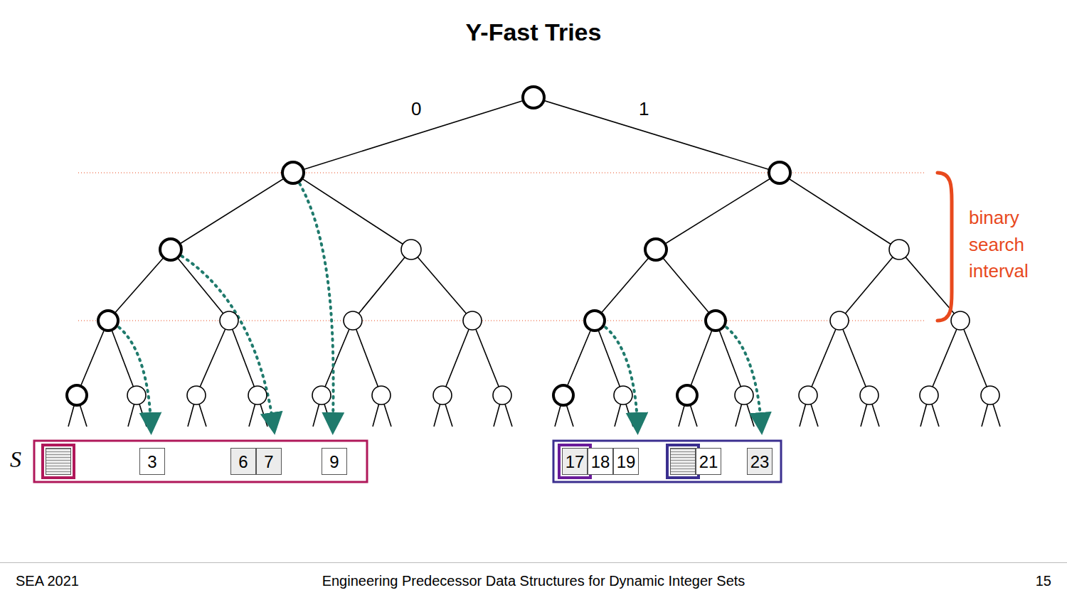Y-Fast Tries
0
1
binary
search
interval
S
0
3
6
7
9
17
18
19
20
21
23
SEA 2021
Engineering Predecessor Data Structures for Dynamic Integer Sets
15